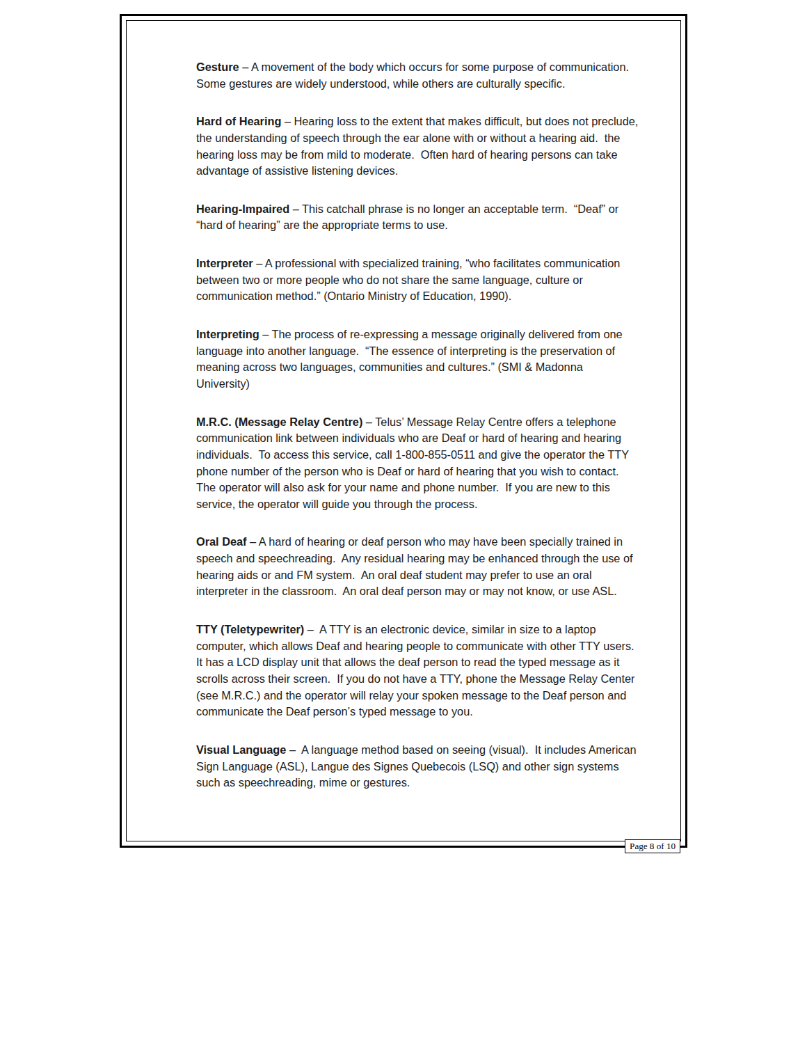Gesture
Gesture – A movement of the body which occurs for some purpose of communication. Some gestures are widely understood, while others are culturally specific.
Hard of Hearing
Hard of Hearing – Hearing loss to the extent that makes difficult, but does not preclude, the understanding of speech through the ear alone with or without a hearing aid. the hearing loss may be from mild to moderate. Often hard of hearing persons can take advantage of assistive listening devices.
Hearing-Impaired
Hearing-Impaired – This catchall phrase is no longer an acceptable term. “Deaf” or “hard of hearing” are the appropriate terms to use.
Interpreter
Interpreter – A professional with specialized training, “who facilitates communication between two or more people who do not share the same language, culture or communication method.” (Ontario Ministry of Education, 1990).
Interpreting
Interpreting – The process of re-expressing a message originally delivered from one language into another language. “The essence of interpreting is the preservation of meaning across two languages, communities and cultures.” (SMI & Madonna University)
M.R.C. (Message Relay Centre)
M.R.C. (Message Relay Centre) – Telus’ Message Relay Centre offers a telephone communication link between individuals who are Deaf or hard of hearing and hearing individuals. To access this service, call 1-800-855-0511 and give the operator the TTY phone number of the person who is Deaf or hard of hearing that you wish to contact. The operator will also ask for your name and phone number. If you are new to this service, the operator will guide you through the process.
Oral Deaf
Oral Deaf – A hard of hearing or deaf person who may have been specially trained in speech and speechreading. Any residual hearing may be enhanced through the use of hearing aids or and FM system. An oral deaf student may prefer to use an oral interpreter in the classroom. An oral deaf person may or may not know, or use ASL.
TTY (Teletypewriter)
TTY (Teletypewriter) – A TTY is an electronic device, similar in size to a laptop computer, which allows Deaf and hearing people to communicate with other TTY users. It has a LCD display unit that allows the deaf person to read the typed message as it scrolls across their screen. If you do not have a TTY, phone the Message Relay Center (see M.R.C.) and the operator will relay your spoken message to the Deaf person and communicate the Deaf person’s typed message to you.
Visual Language
Visual Language – A language method based on seeing (visual). It includes American Sign Language (ASL), Langue des Signes Quebecois (LSQ) and other sign systems such as speechreading, mime or gestures.
Page 8 of 10